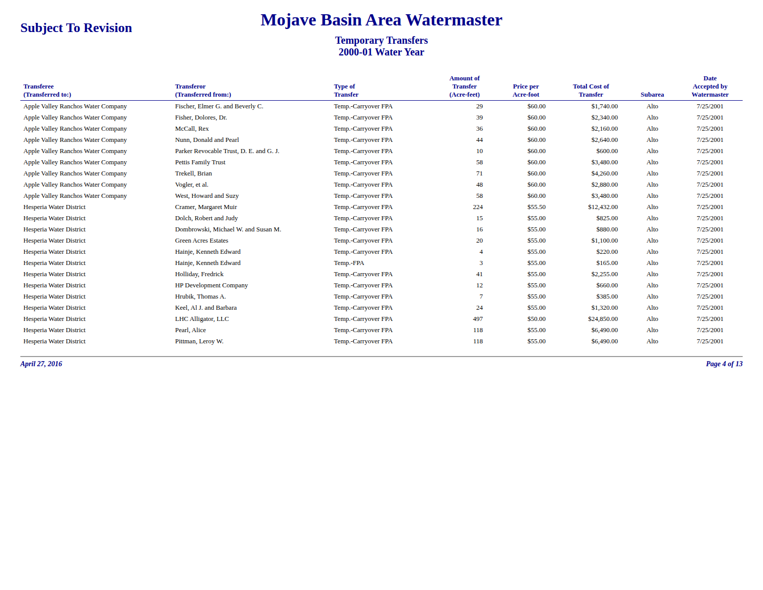Subject To Revision
Mojave Basin Area Watermaster
Temporary Transfers
2000-01 Water Year
| Transferee (Transferred to:) | Transferor (Transferred from:) | Type of Transfer | Amount of Transfer (Acre-feet) | Price per Acre-foot | Total Cost of Transfer | Subarea | Date Accepted by Watermaster |
| --- | --- | --- | --- | --- | --- | --- | --- |
| Apple Valley Ranchos Water Company | Fischer, Elmer G. and Beverly C. | Temp.-Carryover FPA | 29 | $60.00 | $1,740.00 | Alto | 7/25/2001 |
| Apple Valley Ranchos Water Company | Fisher, Dolores, Dr. | Temp.-Carryover FPA | 39 | $60.00 | $2,340.00 | Alto | 7/25/2001 |
| Apple Valley Ranchos Water Company | McCall, Rex | Temp.-Carryover FPA | 36 | $60.00 | $2,160.00 | Alto | 7/25/2001 |
| Apple Valley Ranchos Water Company | Nunn, Donald and Pearl | Temp.-Carryover FPA | 44 | $60.00 | $2,640.00 | Alto | 7/25/2001 |
| Apple Valley Ranchos Water Company | Parker Revocable Trust, D. E. and G. J. | Temp.-Carryover FPA | 10 | $60.00 | $600.00 | Alto | 7/25/2001 |
| Apple Valley Ranchos Water Company | Pettis Family Trust | Temp.-Carryover FPA | 58 | $60.00 | $3,480.00 | Alto | 7/25/2001 |
| Apple Valley Ranchos Water Company | Trekell, Brian | Temp.-Carryover FPA | 71 | $60.00 | $4,260.00 | Alto | 7/25/2001 |
| Apple Valley Ranchos Water Company | Vogler, et al. | Temp.-Carryover FPA | 48 | $60.00 | $2,880.00 | Alto | 7/25/2001 |
| Apple Valley Ranchos Water Company | West, Howard and Suzy | Temp.-Carryover FPA | 58 | $60.00 | $3,480.00 | Alto | 7/25/2001 |
| Hesperia Water District | Cramer, Margaret Muir | Temp.-Carryover FPA | 224 | $55.50 | $12,432.00 | Alto | 7/25/2001 |
| Hesperia Water District | Dolch, Robert and Judy | Temp.-Carryover FPA | 15 | $55.00 | $825.00 | Alto | 7/25/2001 |
| Hesperia Water District | Dombrowski, Michael W. and Susan M. | Temp.-Carryover FPA | 16 | $55.00 | $880.00 | Alto | 7/25/2001 |
| Hesperia Water District | Green Acres Estates | Temp.-Carryover FPA | 20 | $55.00 | $1,100.00 | Alto | 7/25/2001 |
| Hesperia Water District | Hainje, Kenneth Edward | Temp.-Carryover FPA | 4 | $55.00 | $220.00 | Alto | 7/25/2001 |
| Hesperia Water District | Hainje, Kenneth Edward | Temp.-FPA | 3 | $55.00 | $165.00 | Alto | 7/25/2001 |
| Hesperia Water District | Holliday, Fredrick | Temp.-Carryover FPA | 41 | $55.00 | $2,255.00 | Alto | 7/25/2001 |
| Hesperia Water District | HP Development Company | Temp.-Carryover FPA | 12 | $55.00 | $660.00 | Alto | 7/25/2001 |
| Hesperia Water District | Hrubik, Thomas A. | Temp.-Carryover FPA | 7 | $55.00 | $385.00 | Alto | 7/25/2001 |
| Hesperia Water District | Keel, Al J. and Barbara | Temp.-Carryover FPA | 24 | $55.00 | $1,320.00 | Alto | 7/25/2001 |
| Hesperia Water District | LHC Alligator, LLC | Temp.-Carryover FPA | 497 | $50.00 | $24,850.00 | Alto | 7/25/2001 |
| Hesperia Water District | Pearl, Alice | Temp.-Carryover FPA | 118 | $55.00 | $6,490.00 | Alto | 7/25/2001 |
| Hesperia Water District | Pittman, Leroy W. | Temp.-Carryover FPA | 118 | $55.00 | $6,490.00 | Alto | 7/25/2001 |
April 27, 2016 Page 4 of 13